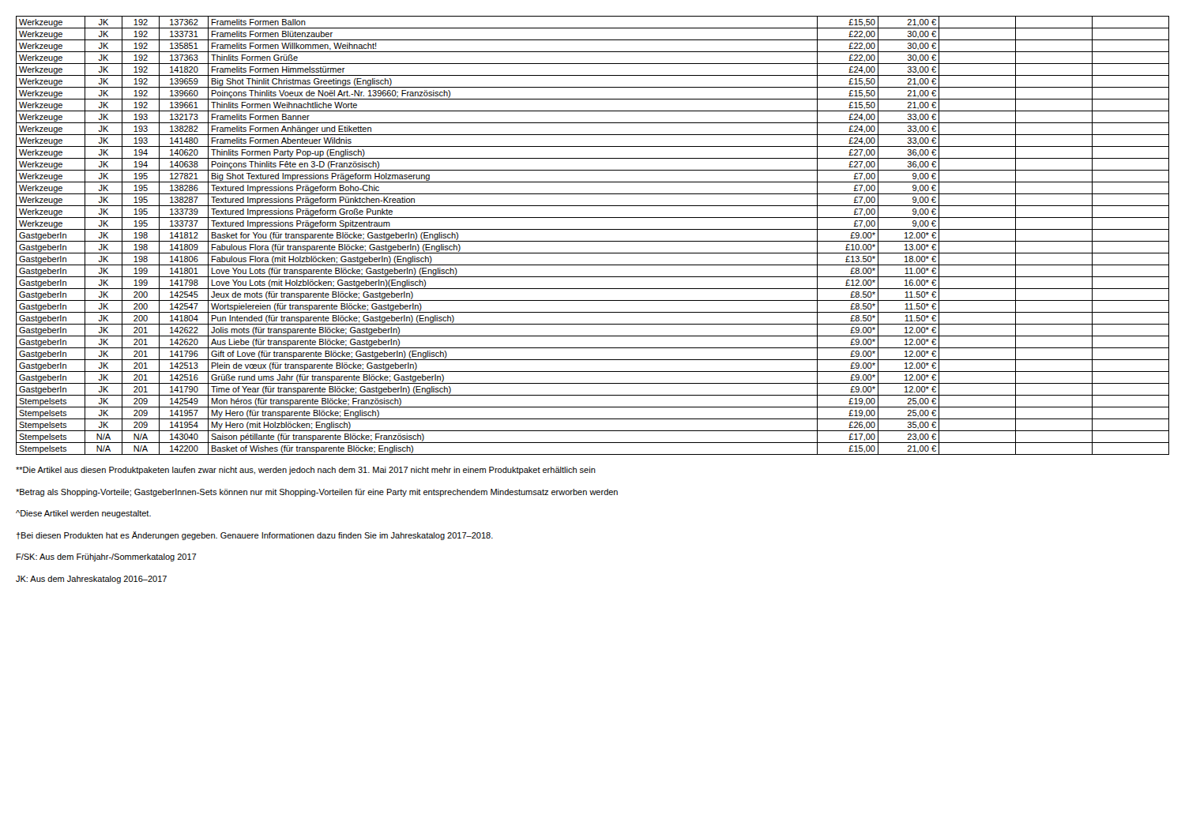| Werkzeuge | JK | 192 | 137362 | Framelits Formen Ballon | £15,50 | 21,00 € | | | |
| Werkzeuge | JK | 192 | 133731 | Framelits Formen Blütenzauber | £22,00 | 30,00 € | | | |
| Werkzeuge | JK | 192 | 135851 | Framelits Formen Willkommen, Weihnacht! | £22,00 | 30,00 € | | | |
| Werkzeuge | JK | 192 | 137363 | Thinlits Formen Grüße | £22,00 | 30,00 € | | | |
| Werkzeuge | JK | 192 | 141820 | Framelits Formen Himmelsstürmer | £24,00 | 33,00 € | | | |
| Werkzeuge | JK | 192 | 139659 | Big Shot Thinlit Christmas Greetings (Englisch) | £15,50 | 21,00 € | | | |
| Werkzeuge | JK | 192 | 139660 | Poinçons Thinlits Voeux de Noël Art.-Nr. 139660; Französisch) | £15,50 | 21,00 € | | | |
| Werkzeuge | JK | 192 | 139661 | Thinlits Formen Weihnachtliche Worte | £15,50 | 21,00 € | | | |
| Werkzeuge | JK | 193 | 132173 | Framelits Formen Banner | £24,00 | 33,00 € | | | |
| Werkzeuge | JK | 193 | 138282 | Framelits Formen Anhänger und Etiketten | £24,00 | 33,00 € | | | |
| Werkzeuge | JK | 193 | 141480 | Framelits Formen Abenteuer Wildnis | £24,00 | 33,00 € | | | |
| Werkzeuge | JK | 194 | 140620 | Thinlits Formen Party Pop-up (Englisch) | £27,00 | 36,00 € | | | |
| Werkzeuge | JK | 194 | 140638 | Poinçons Thinlits Fête en 3-D (Französisch) | £27,00 | 36,00 € | | | |
| Werkzeuge | JK | 195 | 127821 | Big Shot Textured Impressions Prägeform Holzmaserung | £7,00 | 9,00 € | | | |
| Werkzeuge | JK | 195 | 138286 | Textured Impressions Prägeform Boho-Chic | £7,00 | 9,00 € | | | |
| Werkzeuge | JK | 195 | 138287 | Textured Impressions Prägeform Pünktchen-Kreation | £7,00 | 9,00 € | | | |
| Werkzeuge | JK | 195 | 133739 | Textured Impressions Prägeform Große Punkte | £7,00 | 9,00 € | | | |
| Werkzeuge | JK | 195 | 133737 | Textured Impressions Prägeform Spitzentraum | £7,00 | 9,00 € | | | |
| GastgeberIn | JK | 198 | 141812 | Basket for You (für transparente Blöcke; GastgeberIn) (Englisch) | £9.00* | 12.00* € | | | |
| GastgeberIn | JK | 198 | 141809 | Fabulous Flora (für transparente Blöcke; GastgeberIn) (Englisch) | £10.00* | 13.00* € | | | |
| GastgeberIn | JK | 198 | 141806 | Fabulous Flora (mit Holzblöcken; GastgeberIn) (Englisch) | £13.50* | 18.00* € | | | |
| GastgeberIn | JK | 199 | 141801 | Love You Lots (für transparente Blöcke; GastgeberIn) (Englisch) | £8.00* | 11.00* € | | | |
| GastgeberIn | JK | 199 | 141798 | Love You Lots (mit Holzblöcken; GastgeberIn)(Englisch) | £12.00* | 16.00* € | | | |
| GastgeberIn | JK | 200 | 142545 | Jeux de mots (für transparente Blöcke; GastgeberIn) | £8.50* | 11.50* € | | | |
| GastgeberIn | JK | 200 | 142547 | Wortspielereien (für transparente Blöcke; GastgeberIn) | £8.50* | 11.50* € | | | |
| GastgeberIn | JK | 200 | 141804 | Pun Intended (für transparente Blöcke; GastgeberIn) (Englisch) | £8.50* | 11.50* € | | | |
| GastgeberIn | JK | 201 | 142622 | Jolis mots (für transparente Blöcke; GastgeberIn) | £9.00* | 12.00* € | | | |
| GastgeberIn | JK | 201 | 142620 | Aus Liebe (für transparente Blöcke; GastgeberIn) | £9.00* | 12.00* € | | | |
| GastgeberIn | JK | 201 | 141796 | Gift of Love (für transparente Blöcke; GastgeberIn) (Englisch) | £9.00* | 12.00* € | | | |
| GastgeberIn | JK | 201 | 142513 | Plein de vœux (für transparente Blöcke; GastgeberIn) | £9.00* | 12.00* € | | | |
| GastgeberIn | JK | 201 | 142516 | Grüße rund ums Jahr (für transparente Blöcke; GastgeberIn) | £9.00* | 12.00* € | | | |
| GastgeberIn | JK | 201 | 141790 | Time of Year (für transparente Blöcke; GastgeberIn) (Englisch) | £9.00* | 12.00* € | | | |
| Stempelsets | JK | 209 | 142549 | Mon héros (für transparente Blöcke; Französisch) | £19,00 | 25,00 € | | | |
| Stempelsets | JK | 209 | 141957 | My Hero (für transparente Blöcke; Englisch) | £19,00 | 25,00 € | | | |
| Stempelsets | JK | 209 | 141954 | My Hero (mit Holzblöcken; Englisch) | £26,00 | 35,00 € | | | |
| Stempelsets | N/A | N/A | 143040 | Saison pétillante (für transparente Blöcke; Französisch) | £17,00 | 23,00 € | | | |
| Stempelsets | N/A | N/A | 142200 | Basket of Wishes (für transparente Blöcke; Englisch) | £15,00 | 21,00 € | | | |
**Die Artikel aus diesen Produktpaketen laufen zwar nicht aus, werden jedoch nach dem 31. Mai 2017 nicht mehr in einem Produktpaket erhältlich sein
*Betrag als Shopping-Vorteile; GastgeberInnen-Sets können nur mit Shopping-Vorteilen für eine Party mit entsprechendem Mindestumsatz erworben werden
^Diese Artikel werden neugestaltet.
†Bei diesen Produkten hat es Änderungen gegeben. Genauere Informationen dazu finden Sie im Jahreskatalog 2017–2018.
F/SK: Aus dem Frühjahr-/Sommerkatalog 2017
JK: Aus dem Jahreskatalog 2016–2017